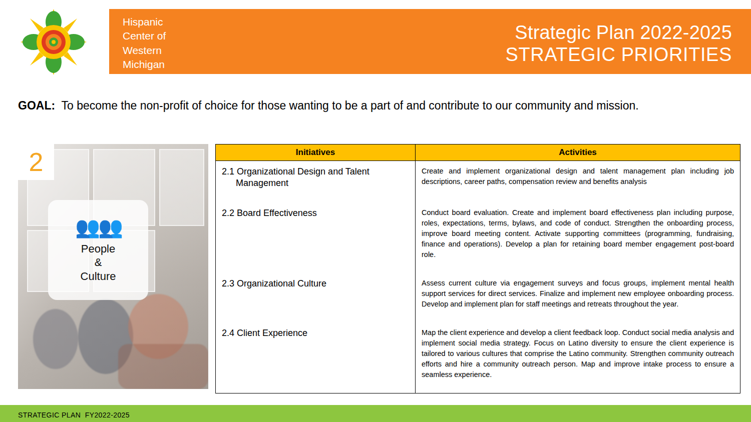Hispanic
Center of
Western
Michigan
Strategic Plan 2022-2025
STRATEGIC PRIORITIES
GOAL: To become the non-profit of choice for those wanting to be a part of and contribute to our community and mission.
2
👥👥
People
&
Culture
| Initiatives | Activities |
| --- | --- |
| 2.1 Organizational Design and Talent Management | Create and implement organizational design and talent management plan including job descriptions, career paths, compensation review and benefits analysis |
| 2.2 Board Effectiveness | Conduct board evaluation. Create and implement board effectiveness plan including purpose, roles, expectations, terms, bylaws, and code of conduct. Strengthen the onboarding process, improve board meeting content. Activate supporting committees (programming, fundraising, finance and operations). Develop a plan for retaining board member engagement post-board role. |
| 2.3 Organizational Culture | Assess current culture via engagement surveys and focus groups, implement mental health support services for direct services. Finalize and implement new employee onboarding process. Develop and implement plan for staff meetings and retreats throughout the year. |
| 2.4 Client Experience | Map the client experience and develop a client feedback loop. Conduct social media analysis and implement social media strategy. Focus on Latino diversity to ensure the client experience is tailored to various cultures that comprise the Latino community. Strengthen community outreach efforts and hire a community outreach person. Map and improve intake process to ensure a seamless experience. |
STRATEGIC PLAN FY2022-2025